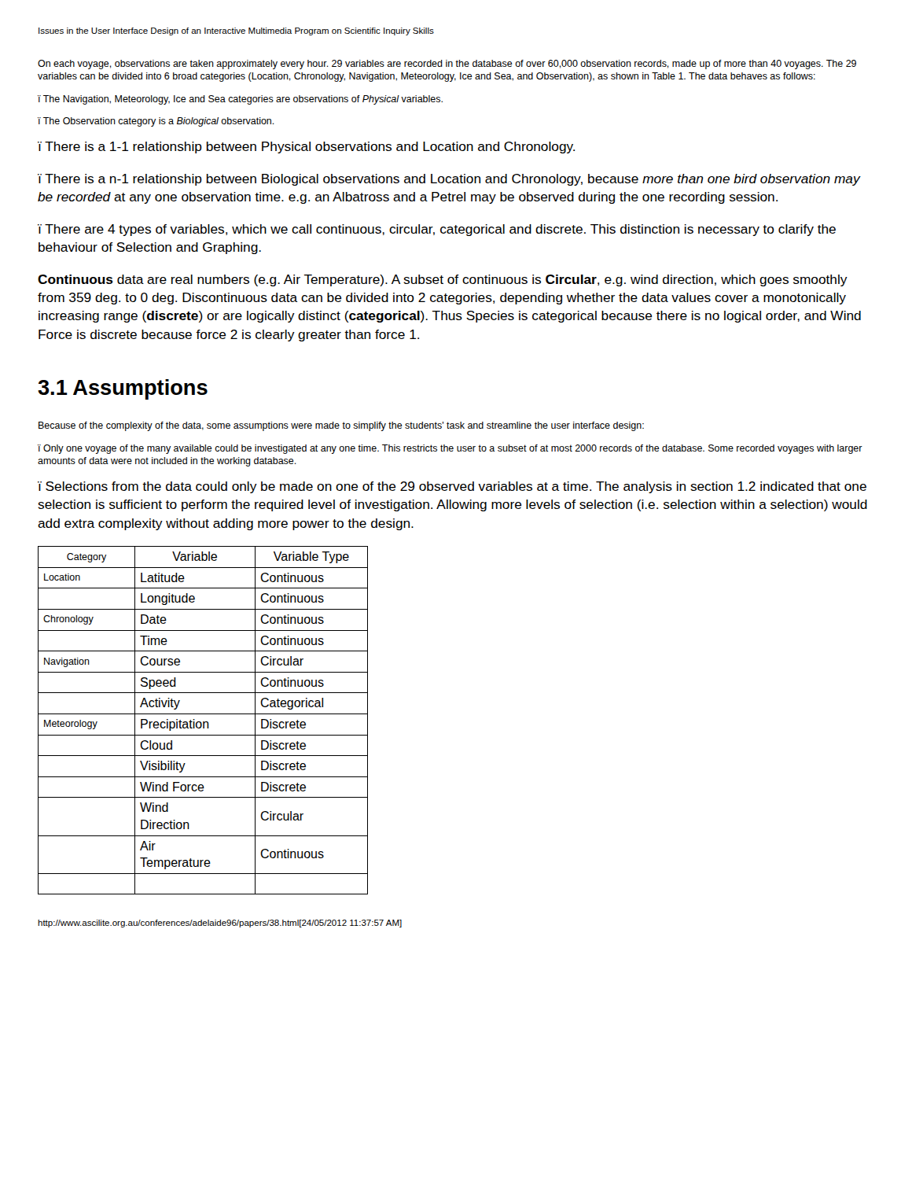Issues in the User Interface Design of an Interactive Multimedia Program on Scientific Inquiry Skills
On each voyage, observations are taken approximately every hour. 29 variables are recorded in the database of over 60,000 observation records, made up of more than 40 voyages. The 29 variables can be divided into 6 broad categories (Location, Chronology, Navigation, Meteorology, Ice and Sea, and Observation), as shown in Table 1. The data behaves as follows:
ï The Navigation, Meteorology, Ice and Sea categories are observations of Physical variables.
ï The Observation category is a Biological observation.
ï There is a 1-1 relationship between Physical observations and Location and Chronology.
ï There is a n-1 relationship between Biological observations and Location and Chronology, because more than one bird observation may be recorded at any one observation time. e.g. an Albatross and a Petrel may be observed during the one recording session.
ï There are 4 types of variables, which we call continuous, circular, categorical and discrete. This distinction is necessary to clarify the behaviour of Selection and Graphing.
Continuous data are real numbers (e.g. Air Temperature). A subset of continuous is Circular, e.g. wind direction, which goes smoothly from 359 deg. to 0 deg. Discontinuous data can be divided into 2 categories, depending whether the data values cover a monotonically increasing range (discrete) or are logically distinct (categorical). Thus Species is categorical because there is no logical order, and Wind Force is discrete because force 2 is clearly greater than force 1.
3.1 Assumptions
Because of the complexity of the data, some assumptions were made to simplify the students' task and streamline the user interface design:
ï Only one voyage of the many available could be investigated at any one time. This restricts the user to a subset of at most 2000 records of the database. Some recorded voyages with larger amounts of data were not included in the working database.
ï Selections from the data could only be made on one of the 29 observed variables at a time. The analysis in section 1.2 indicated that one selection is sufficient to perform the required level of investigation. Allowing more levels of selection (i.e. selection within a selection) would add extra complexity without adding more power to the design.
| Category | Variable | Variable Type |
| Location | Latitude | Continuous |
| | Longitude | Continuous |
| Chronology | Date | Continuous |
| | Time | Continuous |
| Navigation | Course | Circular |
| | Speed | Continuous |
| | Activity | Categorical |
| Meteorology | Precipitation | Discrete |
| | Cloud | Discrete |
| | Visibility | Discrete |
| | Wind Force | Discrete |
| | Wind Direction | Circular |
| | Air Temperature | Continuous |
http://www.ascilite.org.au/conferences/adelaide96/papers/38.html[24/05/2012 11:37:57 AM]